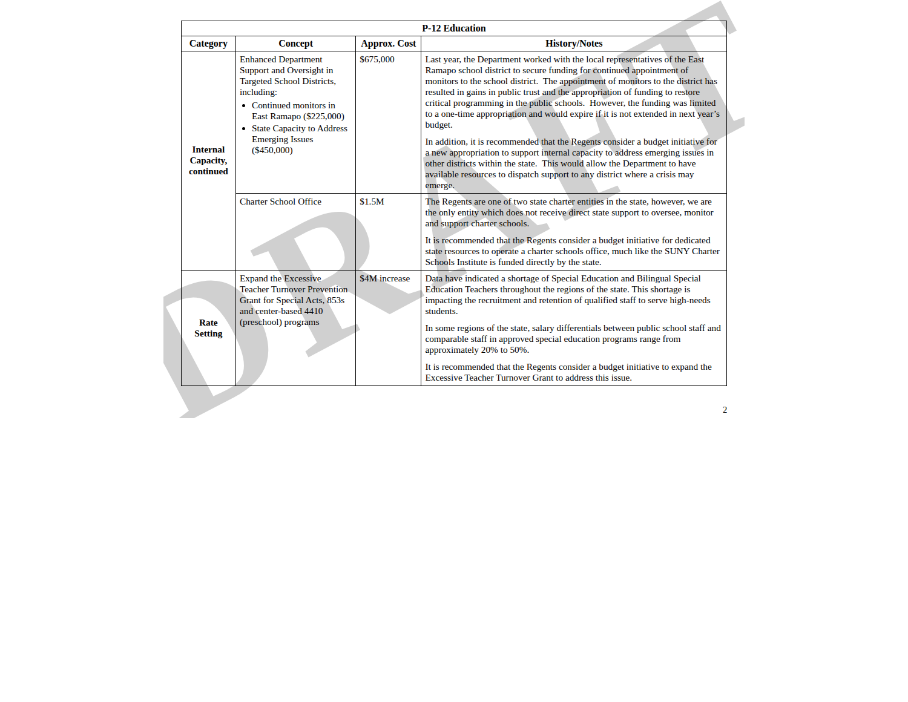DRAFT
| P-12 Education |
| Category | Concept | Approx. Cost | History/Notes |
| Internal Capacity, continued | Enhanced Department Support and Oversight in Targeted School Districts, including: Continued monitors in East Ramapo ($225,000) State Capacity to Address Emerging Issues ($450,000) | $675,000 | Last year, the Department worked with the local representatives of the East Ramapo school district to secure funding for continued appointment of monitors to the school district. The appointment of monitors to the district has resulted in gains in public trust and the appropriation of funding to restore critical programming in the public schools. However, the funding was limited to a one-time appropriation and would expire if it is not extended in next year’s budget. In addition, it is recommended that the Regents consider a budget initiative for a new appropriation to support internal capacity to address emerging issues in other districts within the state. This would allow the Department to have available resources to dispatch support to any district where a crisis may emerge. |
| Charter School Office | $1.5M | The Regents are one of two state charter entities in the state, however, we are the only entity which does not receive direct state support to oversee, monitor and support charter schools. It is recommended that the Regents consider a budget initiative for dedicated state resources to operate a charter schools office, much like the SUNY Charter Schools Institute is funded directly by the state. |
| Rate Setting | Expand the Excessive Teacher Turnover Prevention Grant for Special Acts, 853s and center-based 4410 (preschool) programs | $4M increase | Data have indicated a shortage of Special Education and Bilingual Special Education Teachers throughout the regions of the state. This shortage is impacting the recruitment and retention of qualified staff to serve high-needs students. In some regions of the state, salary differentials between public school staff and comparable staff in approved special education programs range from approximately 20% to 50%. It is recommended that the Regents consider a budget initiative to expand the Excessive Teacher Turnover Grant to address this issue. |
2